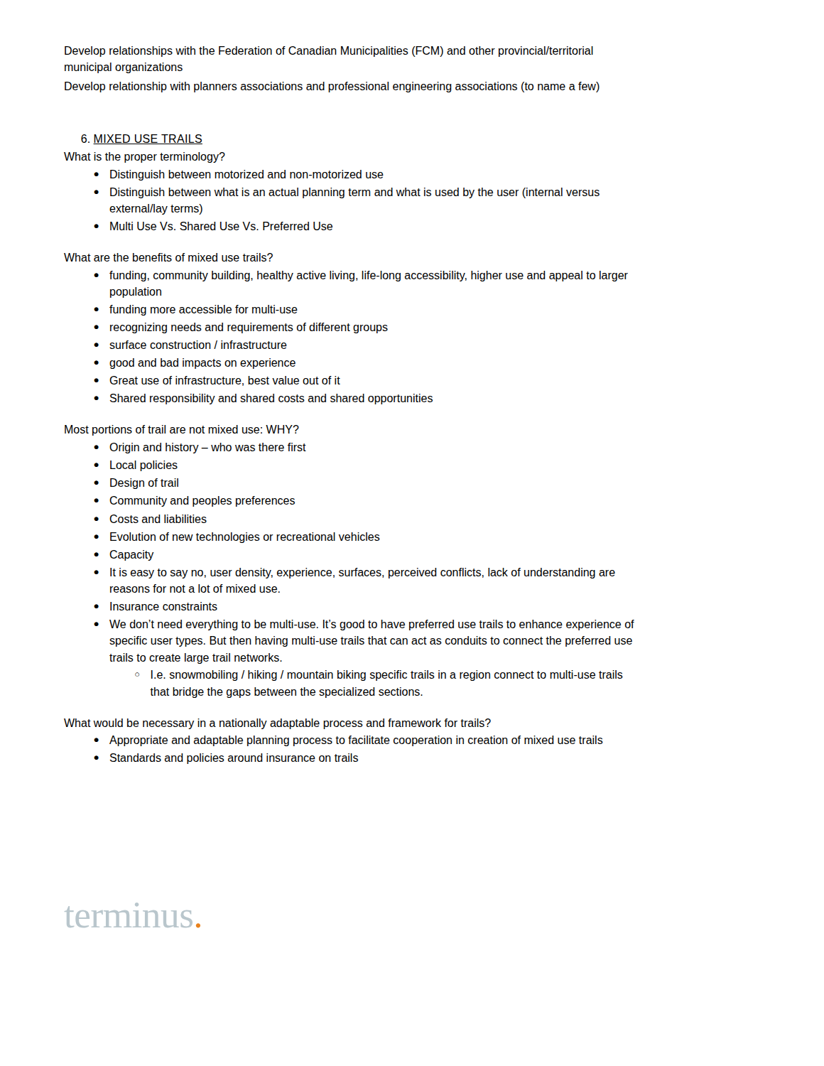Develop relationships with the Federation of Canadian Municipalities (FCM) and other provincial/territorial municipal organizations
Develop relationship with planners associations and professional engineering associations (to name a few)
MIXED USE TRAILS
What is the proper terminology?
Distinguish between motorized and non-motorized use
Distinguish between what is an actual planning term and what is used by the user (internal versus external/lay terms)
Multi Use Vs. Shared Use Vs. Preferred Use
What are the benefits of mixed use trails?
funding, community building, healthy active living, life-long accessibility, higher use and appeal to larger population
funding more accessible for multi-use
recognizing needs and requirements of different groups
surface construction / infrastructure
good and bad impacts on experience
Great use of infrastructure, best value out of it
Shared responsibility and shared costs and shared opportunities
Most portions of trail are not mixed use: WHY?
Origin and history – who was there first
Local policies
Design of trail
Community and peoples preferences
Costs and liabilities
Evolution of new technologies or recreational vehicles
Capacity
It is easy to say no, user density, experience, surfaces, perceived conflicts, lack of understanding are reasons for not a lot of mixed use.
Insurance constraints
We don’t need everything to be multi-use. It’s good to have preferred use trails to enhance experience of specific user types. But then having multi-use trails that can act as conduits to connect the preferred use trails to create large trail networks.
I.e. snowmobiling / hiking / mountain biking specific trails in a region connect to multi-use trails that bridge the gaps between the specialized sections.
What would be necessary in a nationally adaptable process and framework for trails?
Appropriate and adaptable planning process to facilitate cooperation in creation of mixed use trails
Standards and policies around insurance on trails
terminus.